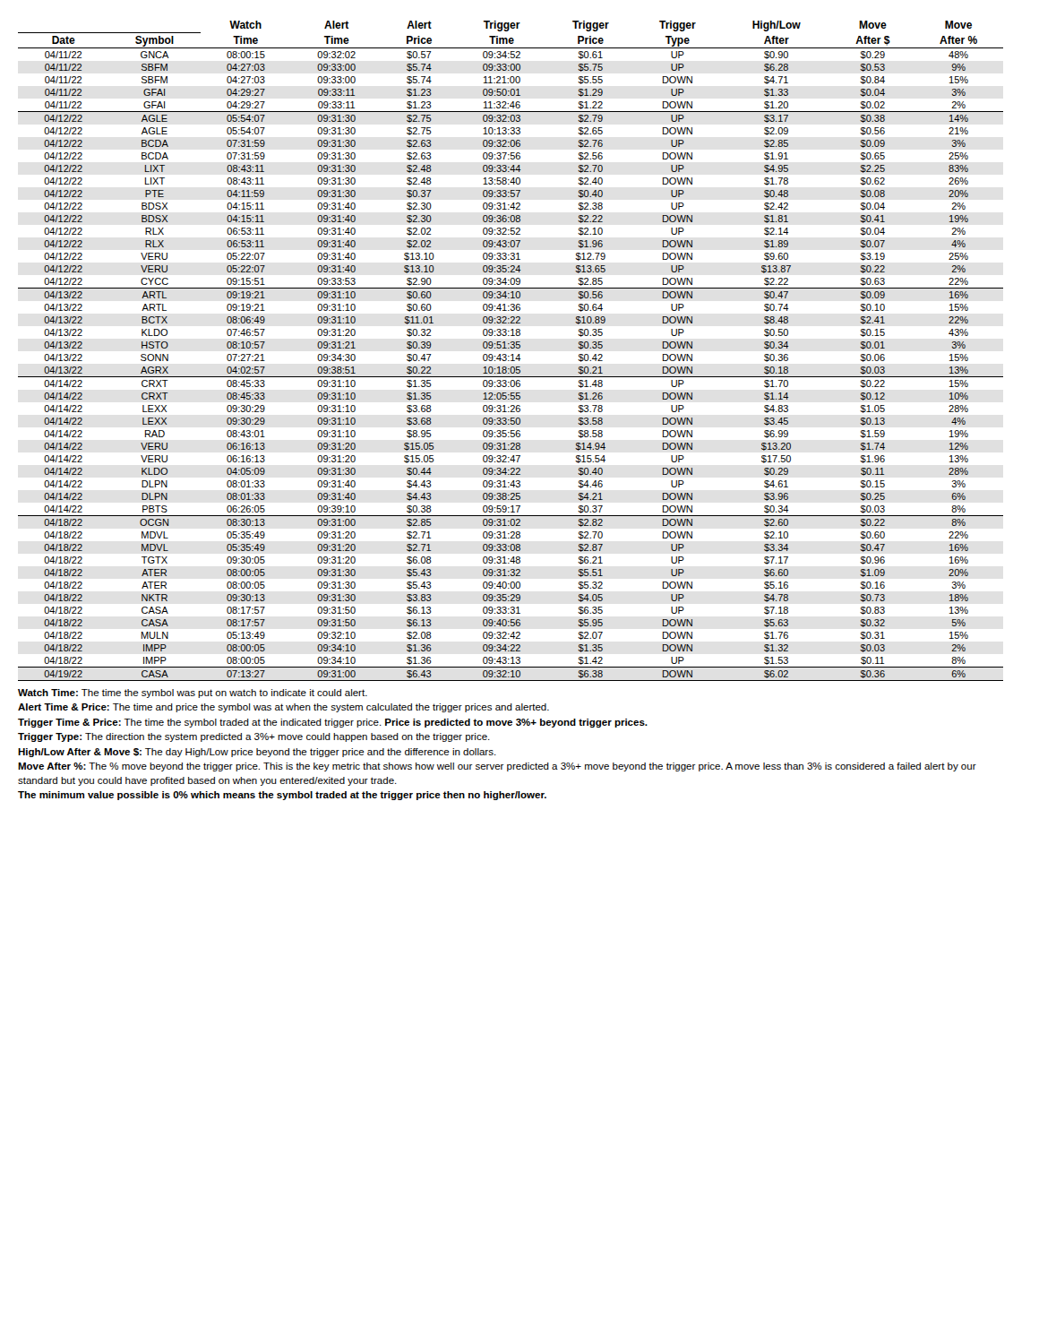| | | Watch | Alert | Alert | Trigger | Trigger | Trigger | High/Low | Move | Move |
| --- | --- | --- | --- | --- | --- | --- | --- | --- | --- | --- |
| Date | Symbol | Time | Time | Price | Time | Price | Type | After | After $ | After % |
| 04/11/22 | GNCA | 08:00:15 | 09:32:02 | $0.57 | 09:34:52 | $0.61 | UP | $0.90 | $0.29 | 48% |
| 04/11/22 | SBFM | 04:27:03 | 09:33:00 | $5.74 | 09:33:00 | $5.75 | UP | $6.28 | $0.53 | 9% |
| 04/11/22 | SBFM | 04:27:03 | 09:33:00 | $5.74 | 11:21:00 | $5.55 | DOWN | $4.71 | $0.84 | 15% |
| 04/11/22 | GFAI | 04:29:27 | 09:33:11 | $1.23 | 09:50:01 | $1.29 | UP | $1.33 | $0.04 | 3% |
| 04/11/22 | GFAI | 04:29:27 | 09:33:11 | $1.23 | 11:32:46 | $1.22 | DOWN | $1.20 | $0.02 | 2% |
| 04/12/22 | AGLE | 05:54:07 | 09:31:30 | $2.75 | 09:32:03 | $2.79 | UP | $3.17 | $0.38 | 14% |
| 04/12/22 | AGLE | 05:54:07 | 09:31:30 | $2.75 | 10:13:33 | $2.65 | DOWN | $2.09 | $0.56 | 21% |
| 04/12/22 | BCDA | 07:31:59 | 09:31:30 | $2.63 | 09:32:06 | $2.76 | UP | $2.85 | $0.09 | 3% |
| 04/12/22 | BCDA | 07:31:59 | 09:31:30 | $2.63 | 09:37:56 | $2.56 | DOWN | $1.91 | $0.65 | 25% |
| 04/12/22 | LIXT | 08:43:11 | 09:31:30 | $2.48 | 09:33:44 | $2.70 | UP | $4.95 | $2.25 | 83% |
| 04/12/22 | LIXT | 08:43:11 | 09:31:30 | $2.48 | 13:58:40 | $2.40 | DOWN | $1.78 | $0.62 | 26% |
| 04/12/22 | PTE | 04:11:59 | 09:31:30 | $0.37 | 09:33:57 | $0.40 | UP | $0.48 | $0.08 | 20% |
| 04/12/22 | BDSX | 04:15:11 | 09:31:40 | $2.30 | 09:31:42 | $2.38 | UP | $2.42 | $0.04 | 2% |
| 04/12/22 | BDSX | 04:15:11 | 09:31:40 | $2.30 | 09:36:08 | $2.22 | DOWN | $1.81 | $0.41 | 19% |
| 04/12/22 | RLX | 06:53:11 | 09:31:40 | $2.02 | 09:32:52 | $2.10 | UP | $2.14 | $0.04 | 2% |
| 04/12/22 | RLX | 06:53:11 | 09:31:40 | $2.02 | 09:43:07 | $1.96 | DOWN | $1.89 | $0.07 | 4% |
| 04/12/22 | VERU | 05:22:07 | 09:31:40 | $13.10 | 09:33:31 | $12.79 | DOWN | $9.60 | $3.19 | 25% |
| 04/12/22 | VERU | 05:22:07 | 09:31:40 | $13.10 | 09:35:24 | $13.65 | UP | $13.87 | $0.22 | 2% |
| 04/12/22 | CYCC | 09:15:51 | 09:33:53 | $2.90 | 09:34:09 | $2.85 | DOWN | $2.22 | $0.63 | 22% |
| 04/13/22 | ARTL | 09:19:21 | 09:31:10 | $0.60 | 09:34:10 | $0.56 | DOWN | $0.47 | $0.09 | 16% |
| 04/13/22 | ARTL | 09:19:21 | 09:31:10 | $0.60 | 09:41:36 | $0.64 | UP | $0.74 | $0.10 | 15% |
| 04/13/22 | BCTX | 08:06:49 | 09:31:10 | $11.01 | 09:32:22 | $10.89 | DOWN | $8.48 | $2.41 | 22% |
| 04/13/22 | KLDO | 07:46:57 | 09:31:20 | $0.32 | 09:33:18 | $0.35 | UP | $0.50 | $0.15 | 43% |
| 04/13/22 | HSTO | 08:10:57 | 09:31:21 | $0.39 | 09:51:35 | $0.35 | DOWN | $0.34 | $0.01 | 3% |
| 04/13/22 | SONN | 07:27:21 | 09:34:30 | $0.47 | 09:43:14 | $0.42 | DOWN | $0.36 | $0.06 | 15% |
| 04/13/22 | AGRX | 04:02:57 | 09:38:51 | $0.22 | 10:18:05 | $0.21 | DOWN | $0.18 | $0.03 | 13% |
| 04/14/22 | CRXT | 08:45:33 | 09:31:10 | $1.35 | 09:33:06 | $1.48 | UP | $1.70 | $0.22 | 15% |
| 04/14/22 | CRXT | 08:45:33 | 09:31:10 | $1.35 | 12:05:55 | $1.26 | DOWN | $1.14 | $0.12 | 10% |
| 04/14/22 | LEXX | 09:30:29 | 09:31:10 | $3.68 | 09:31:26 | $3.78 | UP | $4.83 | $1.05 | 28% |
| 04/14/22 | LEXX | 09:30:29 | 09:31:10 | $3.68 | 09:33:50 | $3.58 | DOWN | $3.45 | $0.13 | 4% |
| 04/14/22 | RAD | 08:43:01 | 09:31:10 | $8.95 | 09:35:56 | $8.58 | DOWN | $6.99 | $1.59 | 19% |
| 04/14/22 | VERU | 06:16:13 | 09:31:20 | $15.05 | 09:31:28 | $14.94 | DOWN | $13.20 | $1.74 | 12% |
| 04/14/22 | VERU | 06:16:13 | 09:31:20 | $15.05 | 09:32:47 | $15.54 | UP | $17.50 | $1.96 | 13% |
| 04/14/22 | KLDO | 04:05:09 | 09:31:30 | $0.44 | 09:34:22 | $0.40 | DOWN | $0.29 | $0.11 | 28% |
| 04/14/22 | DLPN | 08:01:33 | 09:31:40 | $4.43 | 09:31:43 | $4.46 | UP | $4.61 | $0.15 | 3% |
| 04/14/22 | DLPN | 08:01:33 | 09:31:40 | $4.43 | 09:38:25 | $4.21 | DOWN | $3.96 | $0.25 | 6% |
| 04/14/22 | PBTS | 06:26:05 | 09:39:10 | $0.38 | 09:59:17 | $0.37 | DOWN | $0.34 | $0.03 | 8% |
| 04/18/22 | OCGN | 08:30:13 | 09:31:00 | $2.85 | 09:31:02 | $2.82 | DOWN | $2.60 | $0.22 | 8% |
| 04/18/22 | MDVL | 05:35:49 | 09:31:20 | $2.71 | 09:31:28 | $2.70 | DOWN | $2.10 | $0.60 | 22% |
| 04/18/22 | MDVL | 05:35:49 | 09:31:20 | $2.71 | 09:33:08 | $2.87 | UP | $3.34 | $0.47 | 16% |
| 04/18/22 | TGTX | 09:30:05 | 09:31:20 | $6.08 | 09:31:48 | $6.21 | UP | $7.17 | $0.96 | 16% |
| 04/18/22 | ATER | 08:00:05 | 09:31:30 | $5.43 | 09:31:32 | $5.51 | UP | $6.60 | $1.09 | 20% |
| 04/18/22 | ATER | 08:00:05 | 09:31:30 | $5.43 | 09:40:00 | $5.32 | DOWN | $5.16 | $0.16 | 3% |
| 04/18/22 | NKTR | 09:30:13 | 09:31:30 | $3.83 | 09:35:29 | $4.05 | UP | $4.78 | $0.73 | 18% |
| 04/18/22 | CASA | 08:17:57 | 09:31:50 | $6.13 | 09:33:31 | $6.35 | UP | $7.18 | $0.83 | 13% |
| 04/18/22 | CASA | 08:17:57 | 09:31:50 | $6.13 | 09:40:56 | $5.95 | DOWN | $5.63 | $0.32 | 5% |
| 04/18/22 | MULN | 05:13:49 | 09:32:10 | $2.08 | 09:32:42 | $2.07 | DOWN | $1.76 | $0.31 | 15% |
| 04/18/22 | IMPP | 08:00:05 | 09:34:10 | $1.36 | 09:34:22 | $1.35 | DOWN | $1.32 | $0.03 | 2% |
| 04/18/22 | IMPP | 08:00:05 | 09:34:10 | $1.36 | 09:43:13 | $1.42 | UP | $1.53 | $0.11 | 8% |
| 04/19/22 | CASA | 07:13:27 | 09:31:00 | $6.43 | 09:32:10 | $6.38 | DOWN | $6.02 | $0.36 | 6% |
Watch Time: The time the symbol was put on watch to indicate it could alert.
Alert Time & Price: The time and price the symbol was at when the system calculated the trigger prices and alerted.
Trigger Time & Price: The time the symbol traded at the indicated trigger price. Price is predicted to move 3%+ beyond trigger prices.
Trigger Type: The direction the system predicted a 3%+ move could happen based on the trigger price.
High/Low After & Move $: The day High/Low price beyond the trigger price and the difference in dollars.
Move After %: The % move beyond the trigger price. This is the key metric that shows how well our server predicted a 3%+ move beyond the trigger price. A move less than 3% is considered a failed alert by our standard but you could have profited based on when you entered/exited your trade.
The minimum value possible is 0% which means the symbol traded at the trigger price then no higher/lower.